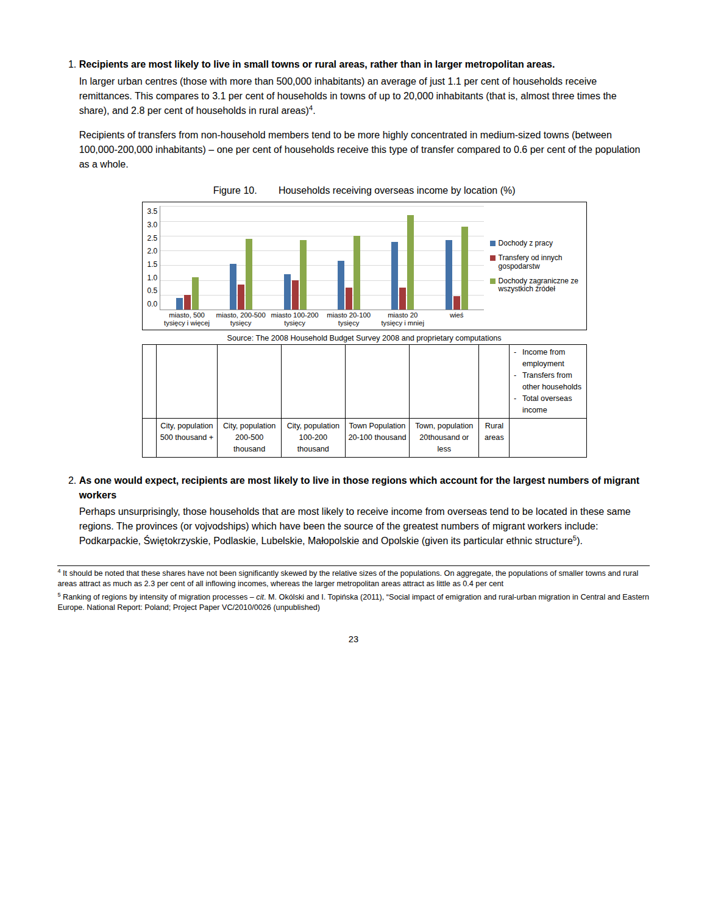Recipients are most likely to live in small towns or rural areas, rather than in larger metropolitan areas.
In larger urban centres (those with more than 500,000 inhabitants) an average of just 1.1 per cent of households receive remittances. This compares to 3.1 per cent of households in towns of up to 20,000 inhabitants (that is, almost three times the share), and 2.8 per cent of households in rural areas)4.
Recipients of transfers from non-household members tend to be more highly concentrated in medium-sized towns (between 100,000-200,000 inhabitants) – one per cent of households receive this type of transfer compared to 0.6 per cent of the population as a whole.
Figure 10. Households receiving overseas income by location (%)
3.5 3.0 2.5 2.0 1.5 1.0 0.5 0.0
miasto, 500 tysięcy i więcej miasto, 200-500 tysięcy miasto 100-200 tysięcy miasto 20-100 tysięcy miasto 20 tysięcy i mniej wieś
Dochody z pracy
Transfery od innych gospodarstw
Dochody zagraniczne ze wszystkich źródeł
Source: The 2008 Household Budget Survey 2008 and proprietary computations
| | | | | | | | Income from employment Transfers from other households Total overseas income |
| | City, population 500 thousand + | City, population 200-500 thousand | City, population 100-200 thousand | Town Population 20-100 thousand | Town, population 20thousand or less | Rural areas | |
As one would expect, recipients are most likely to live in those regions which account for the largest numbers of migrant workers
Perhaps unsurprisingly, those households that are most likely to receive income from overseas tend to be located in these same regions. The provinces (or vojvodships) which have been the source of the greatest numbers of migrant workers include: Podkarpackie, Świętokrzyskie, Podlaskie, Lubelskie, Małopolskie and Opolskie (given its particular ethnic structure5).
4 It should be noted that these shares have not been significantly skewed by the relative sizes of the populations. On aggregate, the populations of smaller towns and rural areas attract as much as 2.3 per cent of all inflowing incomes, whereas the larger metropolitan areas attract as little as 0.4 per cent
5 Ranking of regions by intensity of migration processes – cit. M. Okólski and I. Topińska (2011), “Social impact of emigration and rural-urban migration in Central and Eastern Europe. National Report: Poland; Project Paper VC/2010/0026 (unpublished)
23